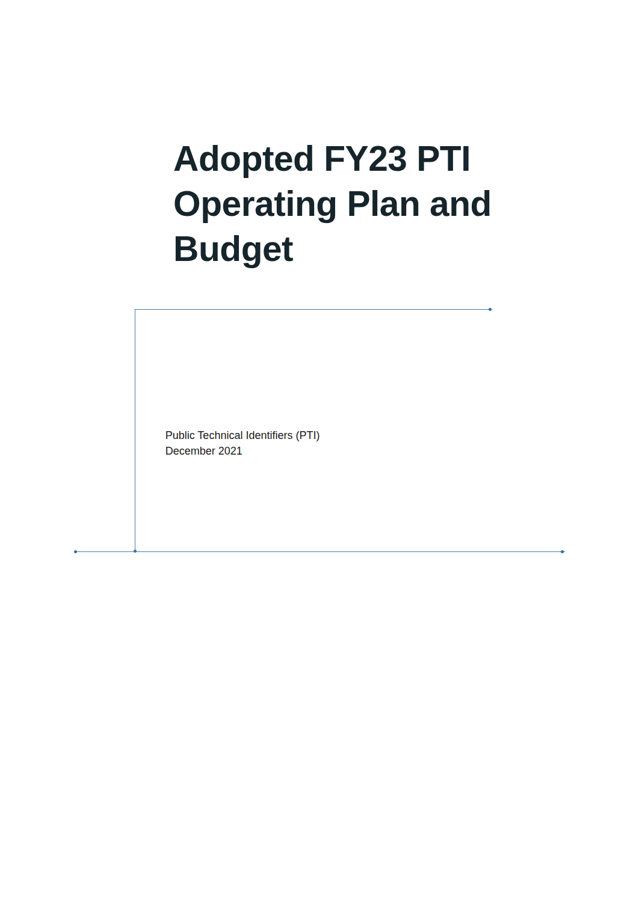Adopted FY23 PTI Operating Plan and Budget
Public Technical Identifiers (PTI)
December 2021